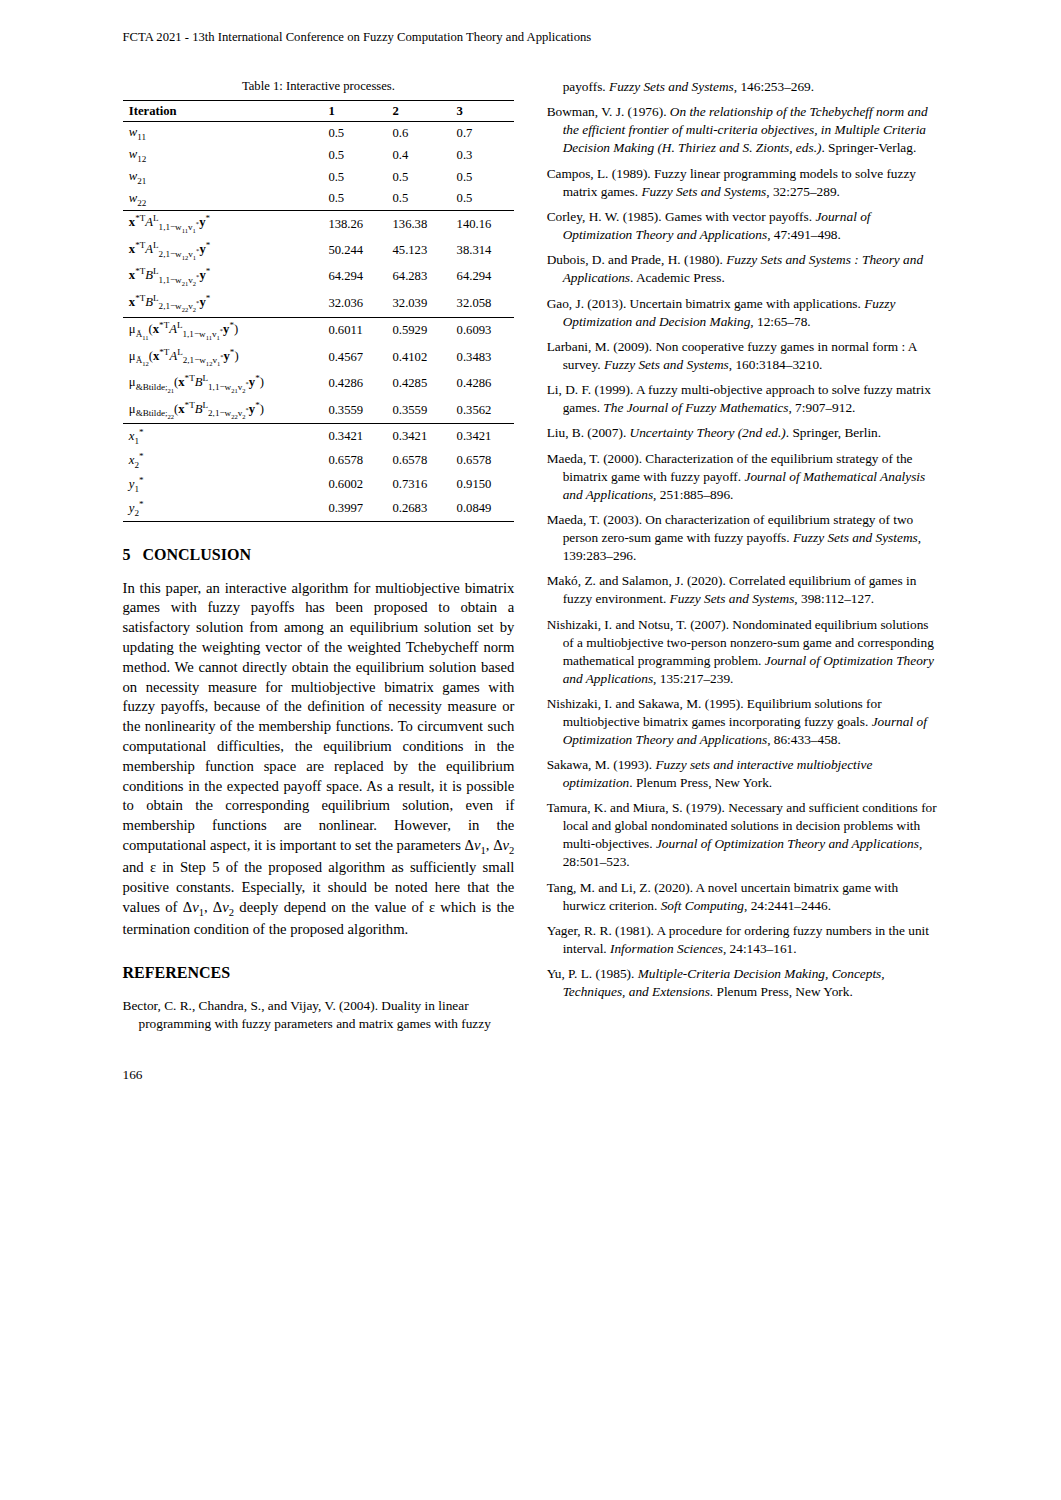FCTA 2021 - 13th International Conference on Fuzzy Computation Theory and Applications
Table 1: Interactive processes.
| Iteration | 1 | 2 | 3 |
| --- | --- | --- | --- |
| w 11 | 0.5 | 0.6 | 0.7 |
| w 12 | 0.5 | 0.4 | 0.3 |
| w 21 | 0.5 | 0.5 | 0.5 |
| w 22 | 0.5 | 0.5 | 0.5 |
| x *T A L 1,1−w 11 v 1 * y * | 138.26 | 136.38 | 140.16 |
| x *T A L 2,1−w 12 v 1 * y * | 50.244 | 45.123 | 38.314 |
| x *T B L 1,1−w 21 v 2 * y * | 64.294 | 64.283 | 64.294 |
| x *T B L 2,1−w 22 v 2 * y * | 32.036 | 32.039 | 32.058 |
| μ Ã 11 ( x *T A L 1,1−w 11 v 1 * y * ) | 0.6011 | 0.5929 | 0.6093 |
| μ Ã 12 ( x *T A L 2,1−w 12 v 1 * y * ) | 0.4567 | 0.4102 | 0.3483 |
| μ &Btilde; 21 ( x *T B L 1,1−w 21 v 2 * y * ) | 0.4286 | 0.4285 | 0.4286 |
| μ &Btilde; 22 ( x *T B L 2,1−w 22 v 2 * y * ) | 0.3559 | 0.3559 | 0.3562 |
| x 1 * | 0.3421 | 0.3421 | 0.3421 |
| x 2 * | 0.6578 | 0.6578 | 0.6578 |
| y 1 * | 0.6002 | 0.7316 | 0.9150 |
| y 2 * | 0.3997 | 0.2683 | 0.0849 |
5 CONCLUSION
In this paper, an interactive algorithm for multiobjective bimatrix games with fuzzy payoffs has been proposed to obtain a satisfactory solution from among an equilibrium solution set by updating the weighting vector of the weighted Tchebycheff norm method. We cannot directly obtain the equilibrium solution based on necessity measure for multiobjective bimatrix games with fuzzy payoffs, because of the definition of necessity measure or the nonlinearity of the membership functions. To circumvent such computational difficulties, the equilibrium conditions in the membership function space are replaced by the equilibrium conditions in the expected payoff space. As a result, it is possible to obtain the corresponding equilibrium solution, even if membership functions are nonlinear. However, in the computational aspect, it is important to set the parameters Δv1, Δv2 and ε in Step 5 of the proposed algorithm as sufficiently small positive constants. Especially, it should be noted here that the values of Δv1, Δv2 deeply depend on the value of ε which is the termination condition of the proposed algorithm.
REFERENCES
Bector, C. R., Chandra, S., and Vijay, V. (2004). Duality in linear programming with fuzzy parameters and matrix games with fuzzy payoffs. Fuzzy Sets and Systems, 146:253–269.
Bowman, V. J. (1976). On the relationship of the Tchebycheff norm and the efficient frontier of multi-criteria objectives, in Multiple Criteria Decision Making (H. Thiriez and S. Zionts, eds.). Springer-Verlag.
Campos, L. (1989). Fuzzy linear programming models to solve fuzzy matrix games. Fuzzy Sets and Systems, 32:275–289.
Corley, H. W. (1985). Games with vector payoffs. Journal of Optimization Theory and Applications, 47:491–498.
Dubois, D. and Prade, H. (1980). Fuzzy Sets and Systems : Theory and Applications. Academic Press.
Gao, J. (2013). Uncertain bimatrix game with applications. Fuzzy Optimization and Decision Making, 12:65–78.
Larbani, M. (2009). Non cooperative fuzzy games in normal form : A survey. Fuzzy Sets and Systems, 160:3184–3210.
Li, D. F. (1999). A fuzzy multi-objective approach to solve fuzzy matrix games. The Journal of Fuzzy Mathematics, 7:907–912.
Liu, B. (2007). Uncertainty Theory (2nd ed.). Springer, Berlin.
Maeda, T. (2000). Characterization of the equilibrium strategy of the bimatrix game with fuzzy payoff. Journal of Mathematical Analysis and Applications, 251:885–896.
Maeda, T. (2003). On characterization of equilibrium strategy of two person zero-sum game with fuzzy payoffs. Fuzzy Sets and Systems, 139:283–296.
Makó, Z. and Salamon, J. (2020). Correlated equilibrium of games in fuzzy environment. Fuzzy Sets and Systems, 398:112–127.
Nishizaki, I. and Notsu, T. (2007). Nondominated equilibrium solutions of a multiobjective two-person nonzero-sum game and corresponding mathematical programming problem. Journal of Optimization Theory and Applications, 135:217–239.
Nishizaki, I. and Sakawa, M. (1995). Equilibrium solutions for multiobjective bimatrix games incorporating fuzzy goals. Journal of Optimization Theory and Applications, 86:433–458.
Sakawa, M. (1993). Fuzzy sets and interactive multiobjective optimization. Plenum Press, New York.
Tamura, K. and Miura, S. (1979). Necessary and sufficient conditions for local and global nondominated solutions in decision problems with multi-objectives. Journal of Optimization Theory and Applications, 28:501–523.
Tang, M. and Li, Z. (2020). A novel uncertain bimatrix game with hurwicz criterion. Soft Computing, 24:2441–2446.
Yager, R. R. (1981). A procedure for ordering fuzzy numbers in the unit interval. Information Sciences, 24:143–161.
Yu, P. L. (1985). Multiple-Criteria Decision Making, Concepts, Techniques, and Extensions. Plenum Press, New York.
166